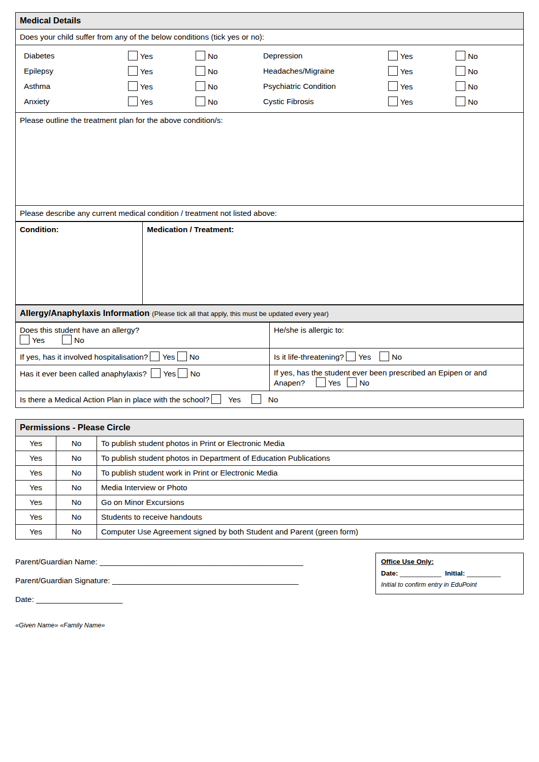Medical Details
Does your child suffer from any of the below conditions (tick yes or no):
| Diabetes | Yes | No | Depression | Yes | No |
| Epilepsy | Yes | No | Headaches/Migraine | Yes | No |
| Asthma | Yes | No | Psychiatric Condition | Yes | No |
| Anxiety | Yes | No | Cystic Fibrosis | Yes | No |
Please outline the treatment plan for the above condition/s:
Please describe any current medical condition / treatment not listed above:
| Condition: | Medication / Treatment: |
Allergy/Anaphylaxis Information (Please tick all that apply, this must be updated every year)
| Does this student have an allergy? Yes No | He/she is allergic to: |
| If yes, has it involved hospitalisation? Yes No | Is it life-threatening? Yes No |
| Has it ever been called anaphylaxis? Yes No | If yes, has the student ever been prescribed an Epipen or and Anapen? Yes No |
| Is there a Medical Action Plan in place with the school? Yes No |
Permissions - Please Circle
| Yes | No | To publish student photos in Print or Electronic Media |
| Yes | No | To publish student photos in Department of Education Publications |
| Yes | No | To publish student work in Print or Electronic Media |
| Yes | No | Media Interview or Photo |
| Yes | No | Go on Minor Excursions |
| Yes | No | Students to receive handouts |
| Yes | No | Computer Use Agreement signed by both Student and Parent (green form) |
Parent/Guardian Name: _______________________________________________
Parent/Guardian Signature: ___________________________________________
Date: ____________________
Office Use Only:
Date: ___________ Initial: _________
Initial to confirm entry in EduPoint
«Given Name» «Family Name»